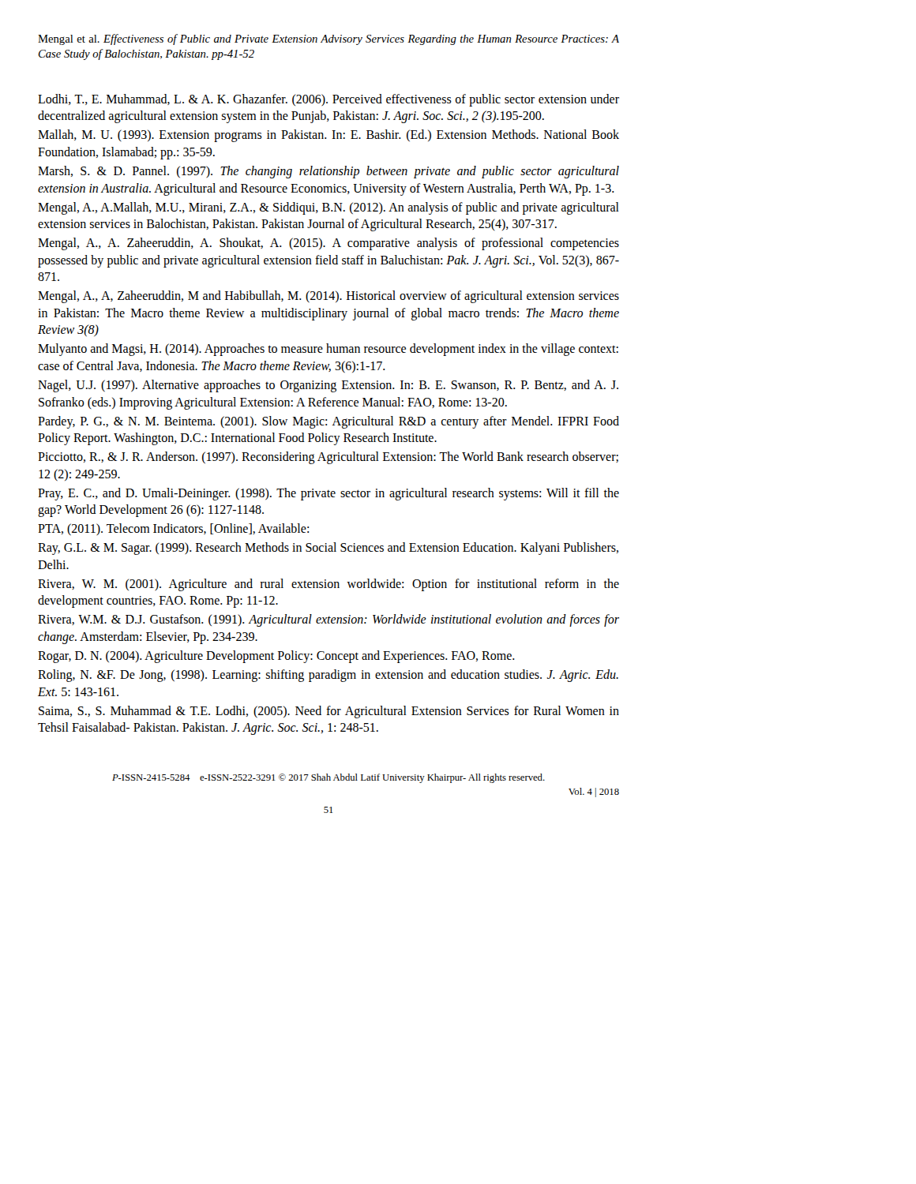Mengal et al. Effectiveness of Public and Private Extension Advisory Services Regarding the Human Resource Practices: A Case Study of Balochistan, Pakistan. pp-41-52
Lodhi, T., E. Muhammad, L. & A. K. Ghazanfer. (2006). Perceived effectiveness of public sector extension under decentralized agricultural extension system in the Punjab, Pakistan: J. Agri. Soc. Sci., 2 (3). 195-200.
Mallah, M. U. (1993). Extension programs in Pakistan. In: E. Bashir. (Ed.) Extension Methods. National Book Foundation, Islamabad; pp.: 35-59.
Marsh, S. & D. Pannel. (1997). The changing relationship between private and public sector agricultural extension in Australia. Agricultural and Resource Economics, University of Western Australia, Perth WA, Pp. 1-3.
Mengal, A., A.Mallah, M.U., Mirani, Z.A., & Siddiqui, B.N. (2012). An analysis of public and private agricultural extension services in Balochistan, Pakistan. Pakistan Journal of Agricultural Research, 25(4), 307-317.
Mengal, A., A. Zaheeruddin, A. Shoukat, A. (2015). A comparative analysis of professional competencies possessed by public and private agricultural extension field staff in Baluchistan: Pak. J. Agri. Sci., Vol. 52(3), 867-871.
Mengal, A., A, Zaheeruddin, M and Habibullah, M. (2014). Historical overview of agricultural extension services in Pakistan: The Macro theme Review a multidisciplinary journal of global macro trends: The Macro theme Review 3(8)
Mulyanto and Magsi, H. (2014). Approaches to measure human resource development index in the village context: case of Central Java, Indonesia. The Macro theme Review, 3(6):1-17.
Nagel, U.J. (1997). Alternative approaches to Organizing Extension. In: B. E. Swanson, R. P. Bentz, and A. J. Sofranko (eds.) Improving Agricultural Extension: A Reference Manual: FAO, Rome: 13-20.
Pardey, P. G., & N. M. Beintema. (2001). Slow Magic: Agricultural R&D a century after Mendel. IFPRI Food Policy Report. Washington, D.C.: International Food Policy Research Institute.
Picciotto, R., & J. R. Anderson. (1997). Reconsidering Agricultural Extension: The World Bank research observer; 12 (2): 249-259.
Pray, E. C., and D. Umali-Deininger. (1998). The private sector in agricultural research systems: Will it fill the gap? World Development 26 (6): 1127-1148.
PTA, (2011). Telecom Indicators, [Online], Available:
Ray, G.L. & M. Sagar. (1999). Research Methods in Social Sciences and Extension Education. Kalyani Publishers, Delhi.
Rivera, W. M. (2001). Agriculture and rural extension worldwide: Option for institutional reform in the development countries, FAO. Rome. Pp: 11-12.
Rivera, W.M. & D.J. Gustafson. (1991). Agricultural extension: Worldwide institutional evolution and forces for change. Amsterdam: Elsevier, Pp. 234-239.
Rogar, D. N. (2004). Agriculture Development Policy: Concept and Experiences. FAO, Rome.
Roling, N. &F. De Jong, (1998). Learning: shifting paradigm in extension and education studies. J. Agric. Edu. Ext. 5: 143-161.
Saima, S., S. Muhammad & T.E. Lodhi, (2005). Need for Agricultural Extension Services for Rural Women in Tehsil Faisalabad- Pakistan. Pakistan. J. Agric. Soc. Sci., 1: 248-51.
P-ISSN-2415-5284 e-ISSN-2522-3291 © 2017 Shah Abdul Latif University Khairpur- All rights reserved.
Vol. 4 | 2018
51